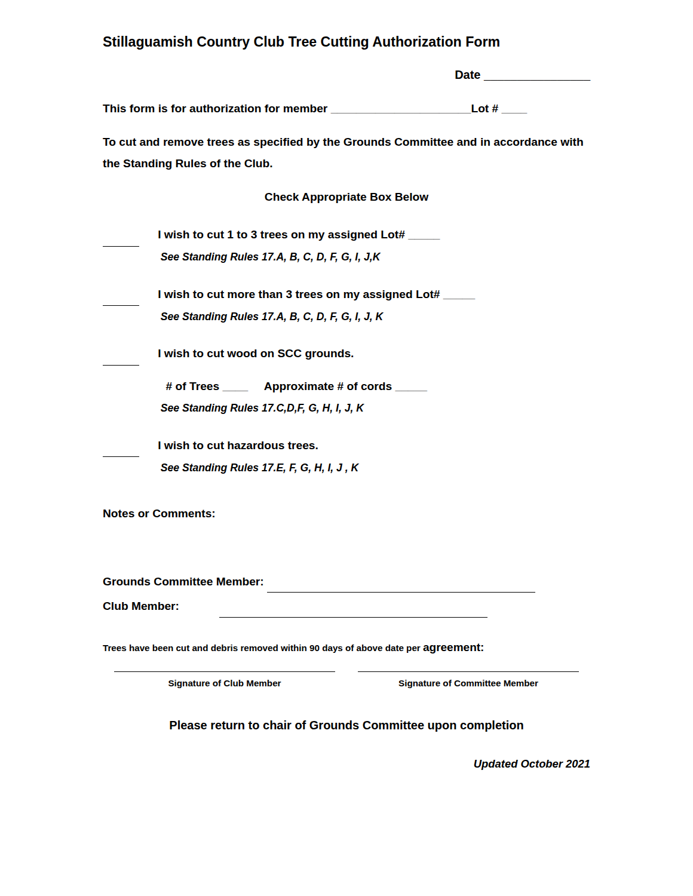Stillaguamish Country Club Tree Cutting Authorization Form
Date ________________
This form is for authorization for member ______________________Lot # ____
To cut and remove trees as specified by the Grounds Committee and in accordance with the Standing Rules of the Club.
Check Appropriate Box Below
I wish to cut 1 to 3 trees on my assigned Lot# _____
See Standing Rules 17.A, B, C, D, F, G, I, J,K
I wish to cut more than 3 trees on my assigned Lot# _____
See Standing Rules 17.A, B, C, D, F, G, I, J, K
I wish to cut wood on SCC grounds.
# of Trees ____ Approximate # of cords _____
See Standing Rules 17.C,D,F, G, H, I, J, K
I wish to cut hazardous trees.
See Standing Rules 17.E, F, G, H, I, J , K
Notes or Comments:
Grounds Committee Member:
Club Member:
Trees have been cut and debris removed within 90 days of above date per agreement:
| Signature of Club Member | Signature of Committee Member |
Please return to chair of Grounds Committee upon completion
Updated October 2021